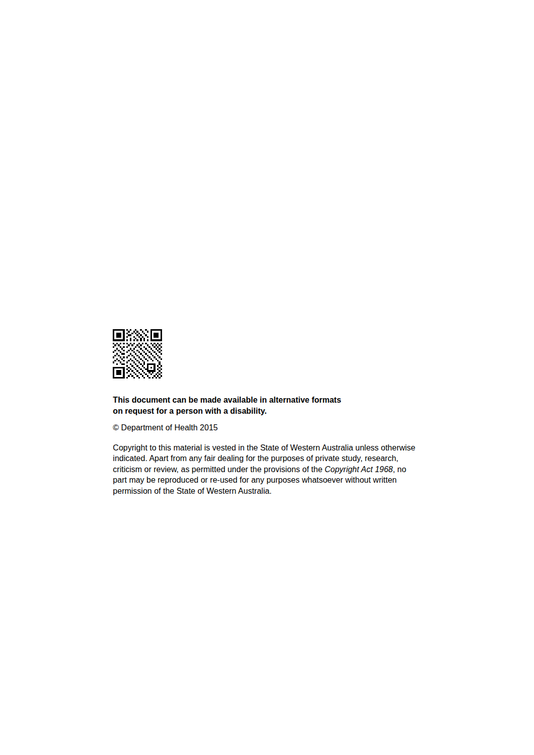This document can be made available in alternative formats on request for a person with a disability.
© Department of Health 2015
Copyright to this material is vested in the State of Western Australia unless otherwise indicated. Apart from any fair dealing for the purposes of private study, research, criticism or review, as permitted under the provisions of the Copyright Act 1968, no part may be reproduced or re-used for any purposes whatsoever without written permission of the State of Western Australia.